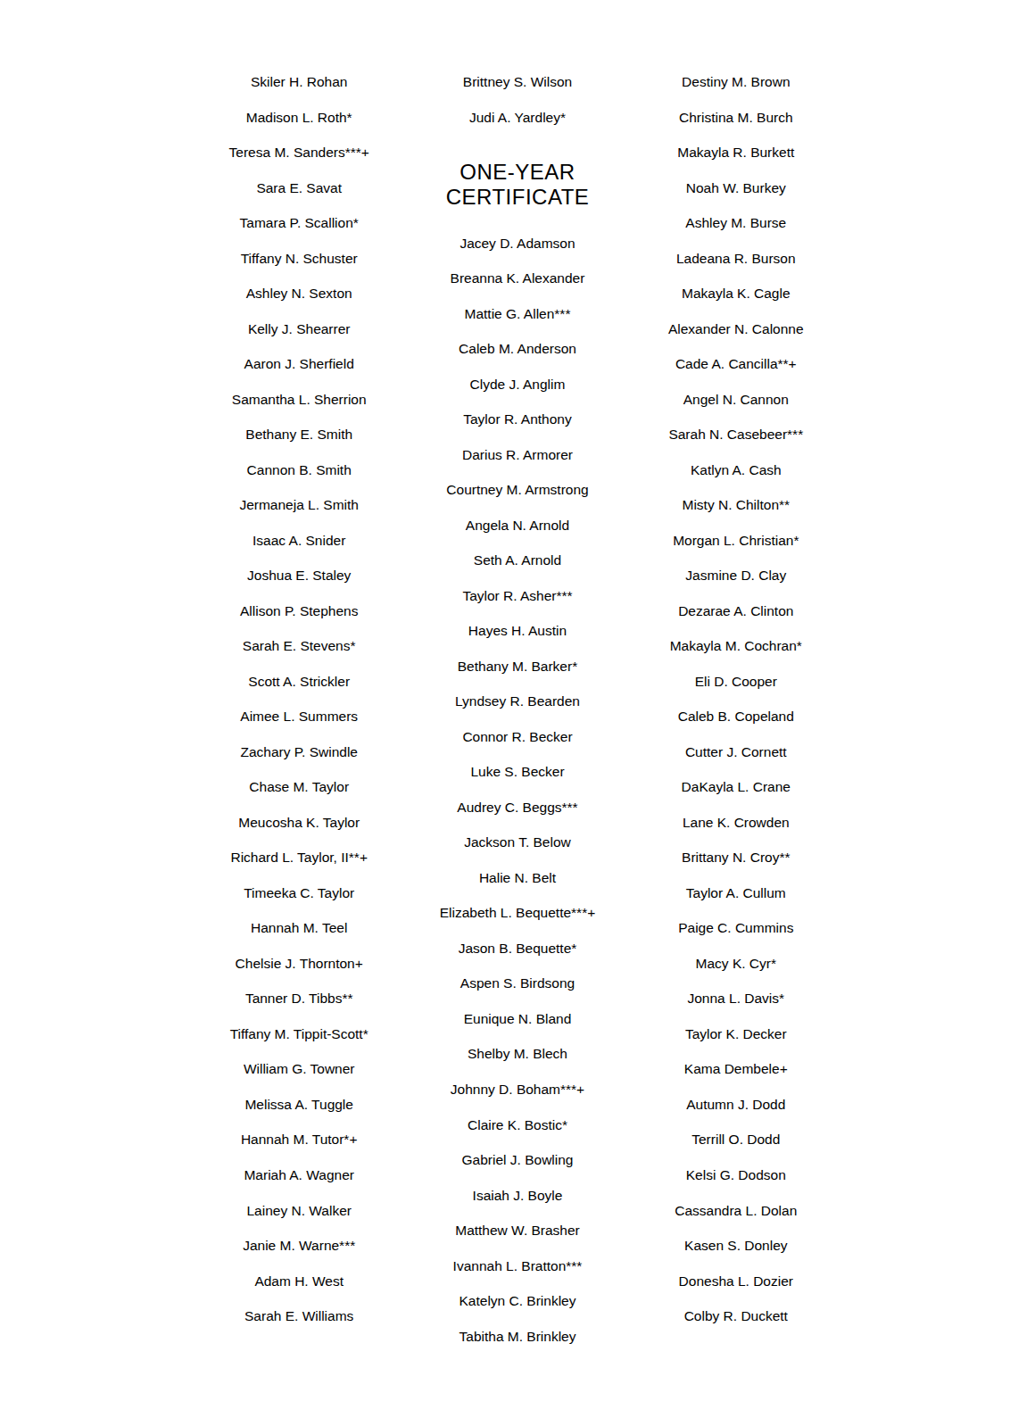Skiler H. Rohan
Madison L. Roth*
Teresa M. Sanders***+
Sara E. Savat
Tamara P. Scallion*
Tiffany N. Schuster
Ashley N. Sexton
Kelly J. Shearrer
Aaron J. Sherfield
Samantha L. Sherrion
Bethany E. Smith
Cannon B. Smith
Jermaneja L. Smith
Isaac A. Snider
Joshua E. Staley
Allison P. Stephens
Sarah E. Stevens*
Scott A. Strickler
Aimee L. Summers
Zachary P. Swindle
Chase M. Taylor
Meucosha K. Taylor
Richard L. Taylor, II**+
Timeeka C. Taylor
Hannah M. Teel
Chelsie J. Thornton+
Tanner D. Tibbs**
Tiffany M. Tippit-Scott*
William G. Towner
Melissa A. Tuggle
Hannah M. Tutor*+
Mariah A. Wagner
Lainey N. Walker
Janie M. Warne***
Adam H. West
Sarah E. Williams
Brittney S. Wilson
Judi A. Yardley*
ONE-YEAR CERTIFICATE
Jacey D. Adamson
Breanna K. Alexander
Mattie G. Allen***
Caleb M. Anderson
Clyde J. Anglim
Taylor R. Anthony
Darius R. Armorer
Courtney M. Armstrong
Angela N. Arnold
Seth A. Arnold
Taylor R. Asher***
Hayes H. Austin
Bethany M. Barker*
Lyndsey R. Bearden
Connor R. Becker
Luke S. Becker
Audrey C. Beggs***
Jackson T. Below
Halie N. Belt
Elizabeth L. Bequette***+
Jason B. Bequette*
Aspen S. Birdsong
Eunique N. Bland
Shelby M. Blech
Johnny D. Boham***+
Claire K. Bostic*
Gabriel J. Bowling
Isaiah J. Boyle
Matthew W. Brasher
Ivannah L. Bratton***
Katelyn C. Brinkley
Tabitha M. Brinkley
Destiny M. Brown
Christina M. Burch
Makayla R. Burkett
Noah W. Burkey
Ashley M. Burse
Ladeana R. Burson
Makayla K. Cagle
Alexander N. Calonne
Cade A. Cancilla**+
Angel N. Cannon
Sarah N. Casebeer***
Katlyn A. Cash
Misty N. Chilton**
Morgan L. Christian*
Jasmine D. Clay
Dezarae A. Clinton
Makayla M. Cochran*
Eli D. Cooper
Caleb B. Copeland
Cutter J. Cornett
DaKayla L. Crane
Lane K. Crowden
Brittany N. Croy**
Taylor A. Cullum
Paige C. Cummins
Macy K. Cyr*
Jonna L. Davis*
Taylor K. Decker
Kama Dembele+
Autumn J. Dodd
Terrill O. Dodd
Kelsi G. Dodson
Cassandra L. Dolan
Kasen S. Donley
Donesha L. Dozier
Colby R. Duckett